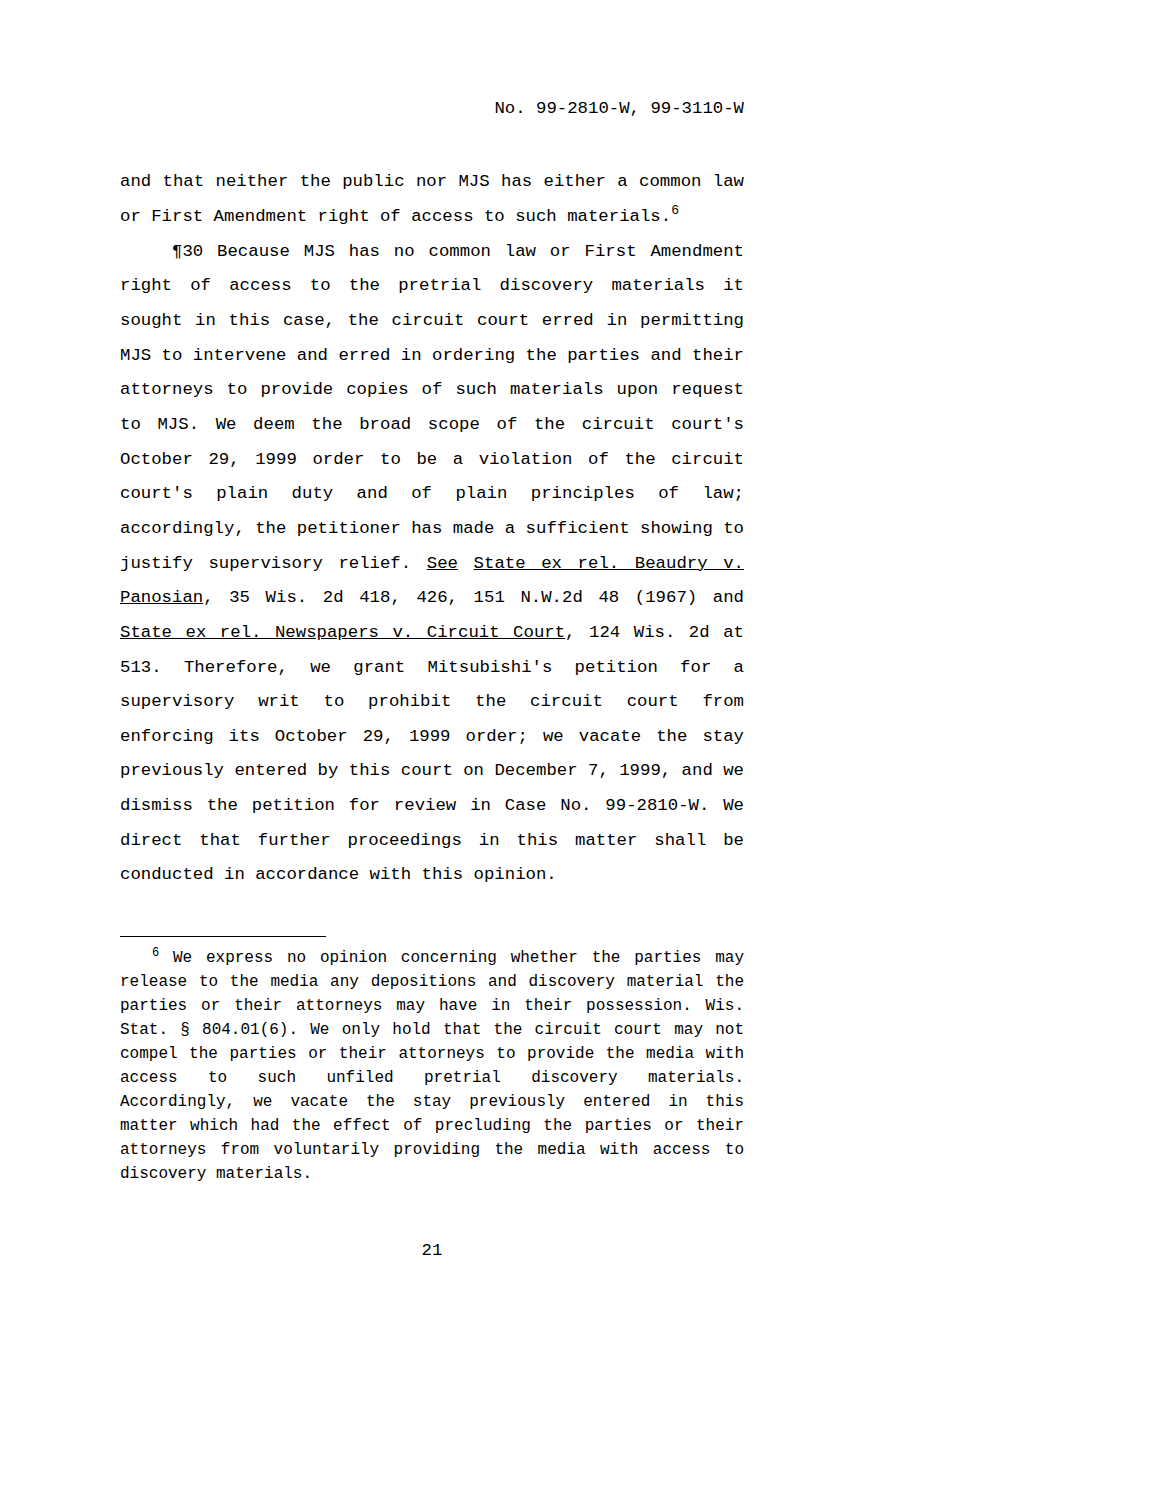No. 99-2810-W, 99-3110-W
and that neither the public nor MJS has either a common law or First Amendment right of access to such materials.6
¶30 Because MJS has no common law or First Amendment right of access to the pretrial discovery materials it sought in this case, the circuit court erred in permitting MJS to intervene and erred in ordering the parties and their attorneys to provide copies of such materials upon request to MJS. We deem the broad scope of the circuit court's October 29, 1999 order to be a violation of the circuit court's plain duty and of plain principles of law; accordingly, the petitioner has made a sufficient showing to justify supervisory relief. See State ex rel. Beaudry v. Panosian, 35 Wis. 2d 418, 426, 151 N.W.2d 48 (1967) and State ex rel. Newspapers v. Circuit Court, 124 Wis. 2d at 513. Therefore, we grant Mitsubishi's petition for a supervisory writ to prohibit the circuit court from enforcing its October 29, 1999 order; we vacate the stay previously entered by this court on December 7, 1999, and we dismiss the petition for review in Case No. 99-2810-W. We direct that further proceedings in this matter shall be conducted in accordance with this opinion.
6 We express no opinion concerning whether the parties may release to the media any depositions and discovery material the parties or their attorneys may have in their possession. Wis. Stat. § 804.01(6). We only hold that the circuit court may not compel the parties or their attorneys to provide the media with access to such unfiled pretrial discovery materials. Accordingly, we vacate the stay previously entered in this matter which had the effect of precluding the parties or their attorneys from voluntarily providing the media with access to discovery materials.
21